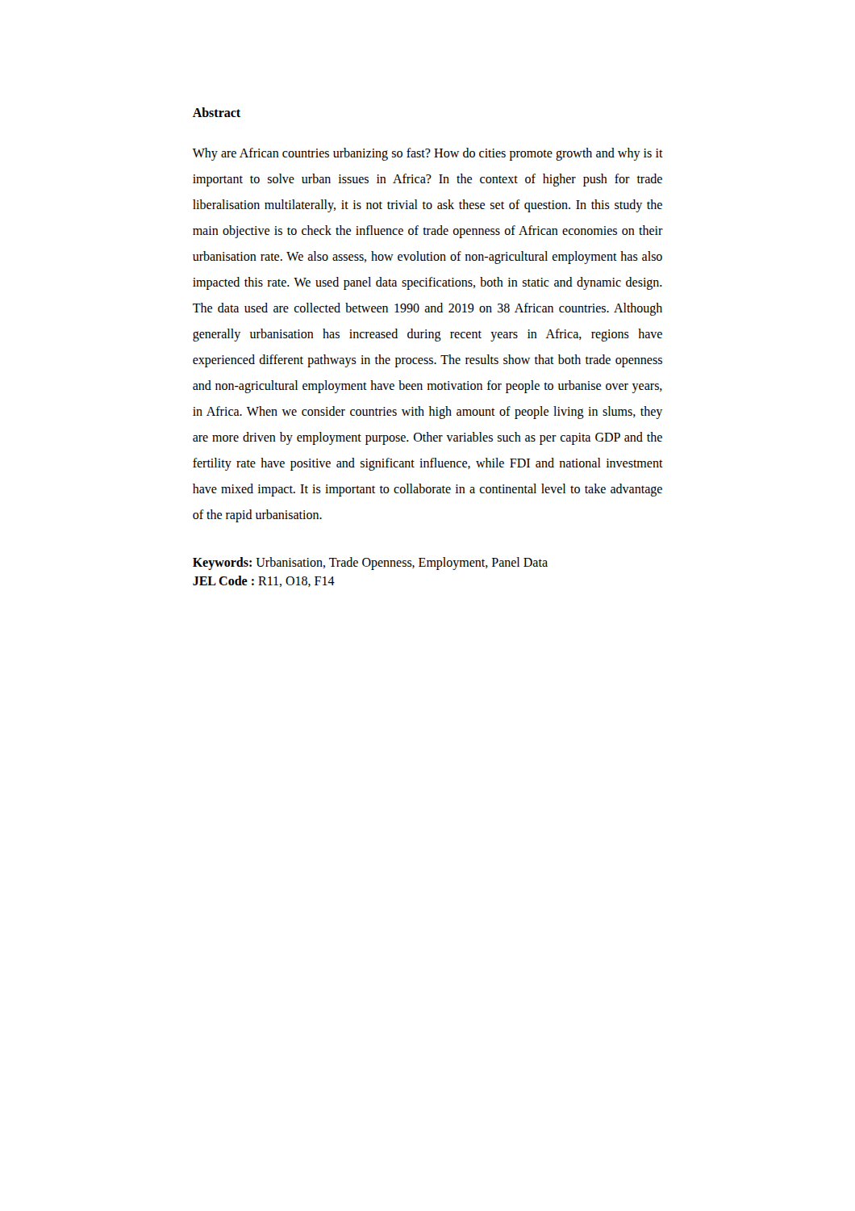Abstract
Why are African countries urbanizing so fast? How do cities promote growth and why is it important to solve urban issues in Africa? In the context of higher push for trade liberalisation multilaterally, it is not trivial to ask these set of question. In this study the main objective is to check the influence of trade openness of African economies on their urbanisation rate. We also assess, how evolution of non-agricultural employment has also impacted this rate. We used panel data specifications, both in static and dynamic design. The data used are collected between 1990 and 2019 on 38 African countries. Although generally urbanisation has increased during recent years in Africa, regions have experienced different pathways in the process. The results show that both trade openness and non-agricultural employment have been motivation for people to urbanise over years, in Africa. When we consider countries with high amount of people living in slums, they are more driven by employment purpose. Other variables such as per capita GDP and the fertility rate have positive and significant influence, while FDI and national investment have mixed impact. It is important to collaborate in a continental level to take advantage of the rapid urbanisation.
Keywords: Urbanisation, Trade Openness, Employment, Panel Data
JEL Code : R11, O18, F14